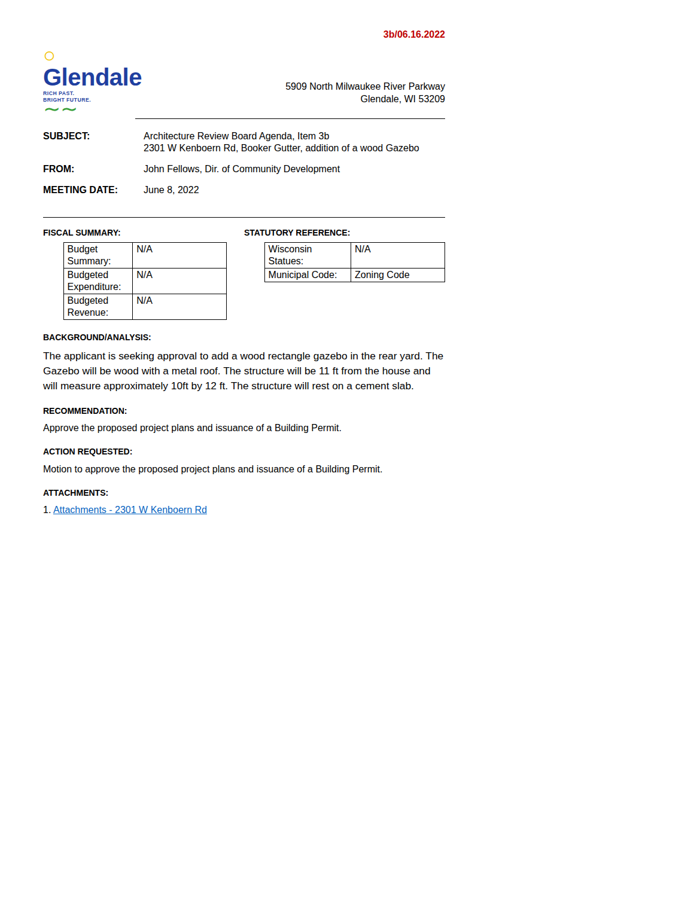3b/06.16.2022
○
Glendale
RICH PAST.
BRIGHT FUTURE.
∼∼
5909 North Milwaukee River Parkway
Glendale, WI 53209
| SUBJECT: | Architecture Review Board Agenda, Item 3b 2301 W Kenboern Rd, Booker Gutter, addition of a wood Gazebo |
| FROM: | John Fellows, Dir. of Community Development |
| MEETING DATE: | June 8, 2022 |
FISCAL SUMMARY:
| Budget Summary: | N/A |
| Budgeted Expenditure: | N/A |
| Budgeted Revenue: | N/A |
STATUTORY REFERENCE:
| Wisconsin Statues: | N/A |
| Municipal Code: | Zoning Code |
BACKGROUND/ANALYSIS:
The applicant is seeking approval to add a wood rectangle gazebo in the rear yard. The Gazebo will be wood with a metal roof. The structure will be 11 ft from the house and will measure approximately 10ft by 12 ft. The structure will rest on a cement slab.
RECOMMENDATION:
Approve the proposed project plans and issuance of a Building Permit.
ACTION REQUESTED:
Motion to approve the proposed project plans and issuance of a Building Permit.
ATTACHMENTS:
1. Attachments - 2301 W Kenboern Rd